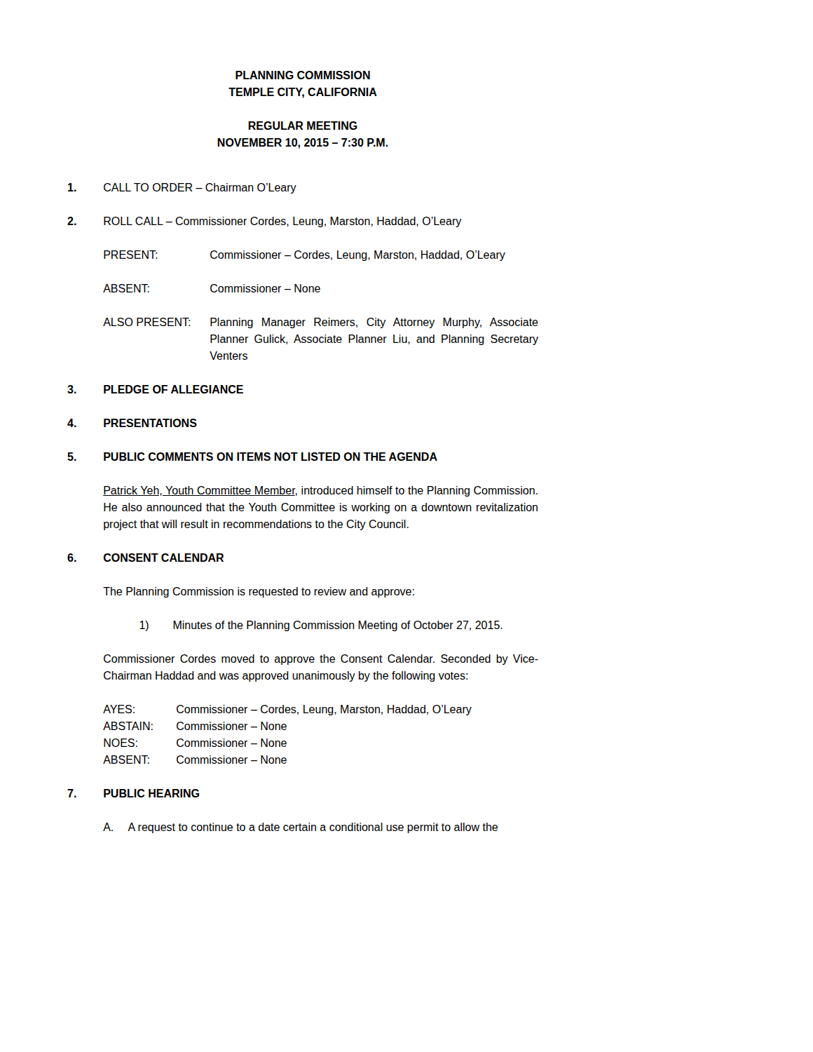PLANNING COMMISSION
TEMPLE CITY, CALIFORNIA
REGULAR MEETING
NOVEMBER 10, 2015 – 7:30 P.M.
1.
CALL TO ORDER – Chairman O’Leary
2.
ROLL CALL – Commissioner Cordes, Leung, Marston, Haddad, O’Leary
PRESENT:
Commissioner – Cordes, Leung, Marston, Haddad, O’Leary
ABSENT:
Commissioner – None
ALSO PRESENT:
Planning Manager Reimers, City Attorney Murphy, Associate Planner Gulick, Associate Planner Liu, and Planning Secretary Venters
3.
PLEDGE OF ALLEGIANCE
4.
PRESENTATIONS
5.
PUBLIC COMMENTS ON ITEMS NOT LISTED ON THE AGENDA
Patrick Yeh, Youth Committee Member, introduced himself to the Planning Commission. He also announced that the Youth Committee is working on a downtown revitalization project that will result in recommendations to the City Council.
6.
CONSENT CALENDAR
The Planning Commission is requested to review and approve:
1)
Minutes of the Planning Commission Meeting of October 27, 2015.
Commissioner Cordes moved to approve the Consent Calendar. Seconded by Vice-Chairman Haddad and was approved unanimously by the following votes:
AYES:
Commissioner – Cordes, Leung, Marston, Haddad, O’Leary
ABSTAIN:
Commissioner – None
NOES:
Commissioner – None
ABSENT:
Commissioner – None
7.
PUBLIC HEARING
A.
A request to continue to a date certain a conditional use permit to allow the